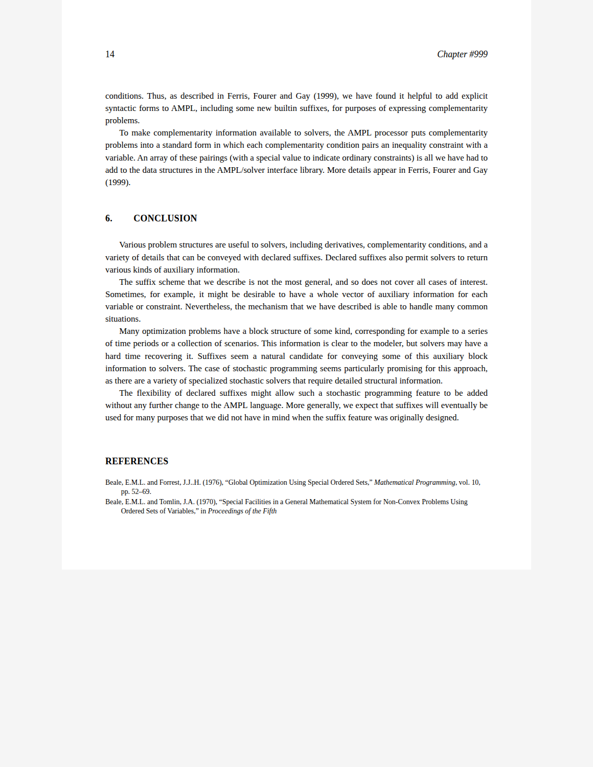14 Chapter #999
conditions. Thus, as described in Ferris, Fourer and Gay (1999), we have found it helpful to add explicit syntactic forms to AMPL, including some new builtin suffixes, for purposes of expressing complementarity problems.
To make complementarity information available to solvers, the AMPL processor puts complementarity problems into a standard form in which each complementarity condition pairs an inequality constraint with a variable. An array of these pairings (with a special value to indicate ordinary constraints) is all we have had to add to the data structures in the AMPL/solver interface library. More details appear in Ferris, Fourer and Gay (1999).
6. CONCLUSION
Various problem structures are useful to solvers, including derivatives, complementarity conditions, and a variety of details that can be conveyed with declared suffixes. Declared suffixes also permit solvers to return various kinds of auxiliary information.
The suffix scheme that we describe is not the most general, and so does not cover all cases of interest. Sometimes, for example, it might be desirable to have a whole vector of auxiliary information for each variable or constraint. Nevertheless, the mechanism that we have described is able to handle many common situations.
Many optimization problems have a block structure of some kind, corresponding for example to a series of time periods or a collection of scenarios. This information is clear to the modeler, but solvers may have a hard time recovering it. Suffixes seem a natural candidate for conveying some of this auxiliary block information to solvers. The case of stochastic programming seems particularly promising for this approach, as there are a variety of specialized stochastic solvers that require detailed structural information.
The flexibility of declared suffixes might allow such a stochastic programming feature to be added without any further change to the AMPL language. More generally, we expect that suffixes will eventually be used for many purposes that we did not have in mind when the suffix feature was originally designed.
REFERENCES
Beale, E.M.L. and Forrest, J.J..H. (1976), “Global Optimization Using Special Ordered Sets,” Mathematical Programming, vol. 10, pp. 52–69.
Beale, E.M.L. and Tomlin, J.A. (1970), “Special Facilities in a General Mathematical System for Non-Convex Problems Using Ordered Sets of Variables,” in Proceedings of the Fifth